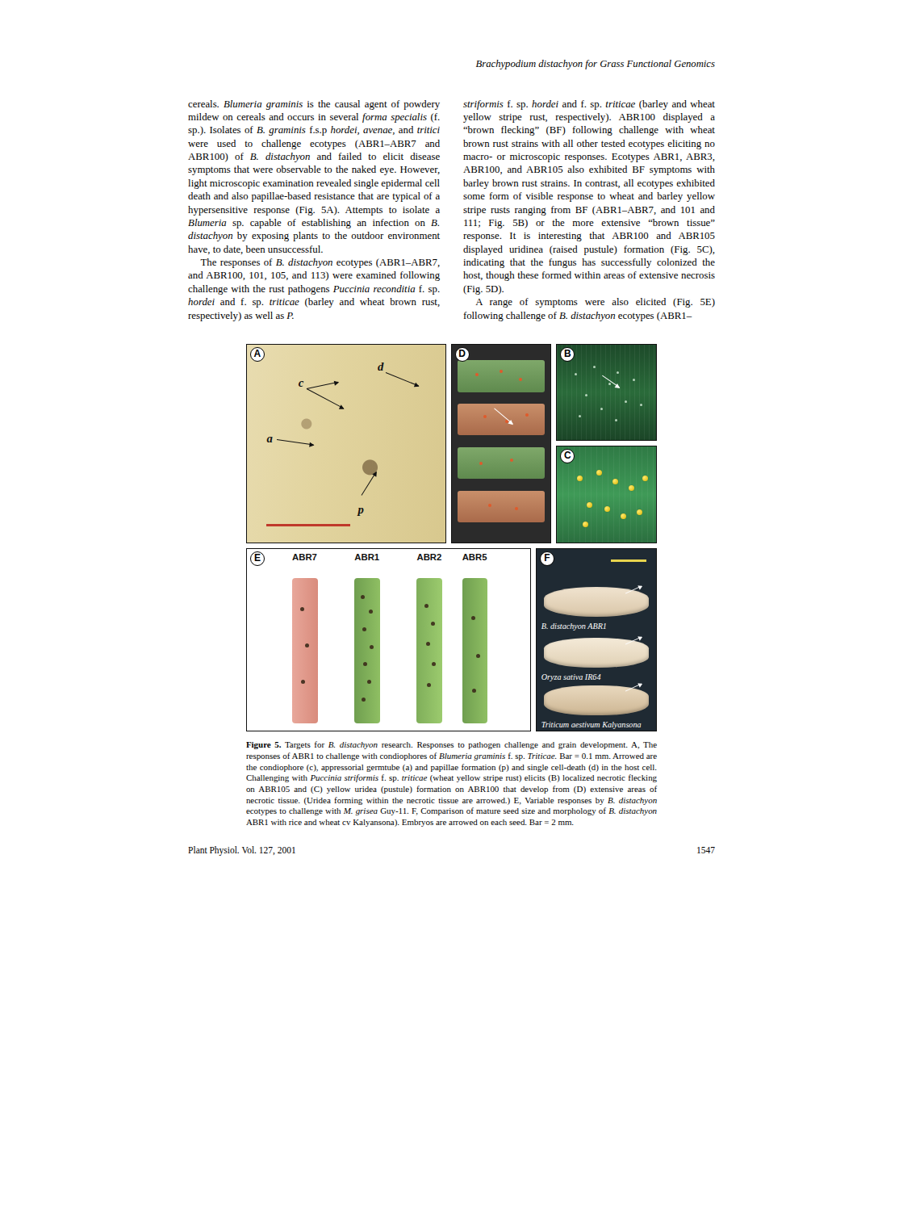Brachypodium distachyon for Grass Functional Genomics
cereals. Blumeria graminis is the causal agent of powdery mildew on cereals and occurs in several forma specialis (f. sp.). Isolates of B. graminis f.s.p hordei, avenae, and tritici were used to challenge ecotypes (ABR1–ABR7 and ABR100) of B. distachyon and failed to elicit disease symptoms that were observable to the naked eye. However, light microscopic examination revealed single epidermal cell death and also papillae-based resistance that are typical of a hypersensitive response (Fig. 5A). Attempts to isolate a Blumeria sp. capable of establishing an infection on B. distachyon by exposing plants to the outdoor environment have, to date, been unsuccessful.
The responses of B. distachyon ecotypes (ABR1–ABR7, and ABR100, 101, 105, and 113) were examined following challenge with the rust pathogens Puccinia reconditia f. sp. hordei and f. sp. triticae (barley and wheat brown rust, respectively) as well as P.
striformis f. sp. hordei and f. sp. triticae (barley and wheat yellow stripe rust, respectively). ABR100 displayed a “brown flecking” (BF) following challenge with wheat brown rust strains with all other tested ecotypes eliciting no macro- or microscopic responses. Ecotypes ABR1, ABR3, ABR100, and ABR105 also exhibited BF symptoms with barley brown rust strains. In contrast, all ecotypes exhibited some form of visible response to wheat and barley yellow stripe rusts ranging from BF (ABR1–ABR7, and 101 and 111; Fig. 5B) or the more extensive “brown tissue” response. It is interesting that ABR100 and ABR105 displayed uridinea (raised pustule) formation (Fig. 5C), indicating that the fungus has successfully colonized the host, though these formed within areas of extensive necrosis (Fig. 5D).
A range of symptoms were also elicited (Fig. 5E) following challenge of B. distachyon ecotypes (ABR1–
A c d a p
B
D
C
E ABR7 ABR1 ABR2 ABR5
F
B. distachyon ABR1
Oryza sativa IR64
Triticum aestivum Kalyansona
Figure 5. Targets for B. distachyon research. Responses to pathogen challenge and grain development. A, The responses of ABR1 to challenge with condiophores of Blumeria graminis f. sp. Triticae. Bar = 0.1 mm. Arrowed are the condiophore (c), appressorial germtube (a) and papillae formation (p) and single cell-death (d) in the host cell. Challenging with Puccinia striformis f. sp. triticae (wheat yellow stripe rust) elicits (B) localized necrotic flecking on ABR105 and (C) yellow uridea (pustule) formation on ABR100 that develop from (D) extensive areas of necrotic tissue. (Uridea forming within the necrotic tissue are arrowed.) E, Variable responses by B. distachyon ecotypes to challenge with M. grisea Guy-11. F, Comparison of mature seed size and morphology of B. distachyon ABR1 with rice and wheat cv Kalyansona). Embryos are arrowed on each seed. Bar = 2 mm.
Plant Physiol. Vol. 127, 2001
1547